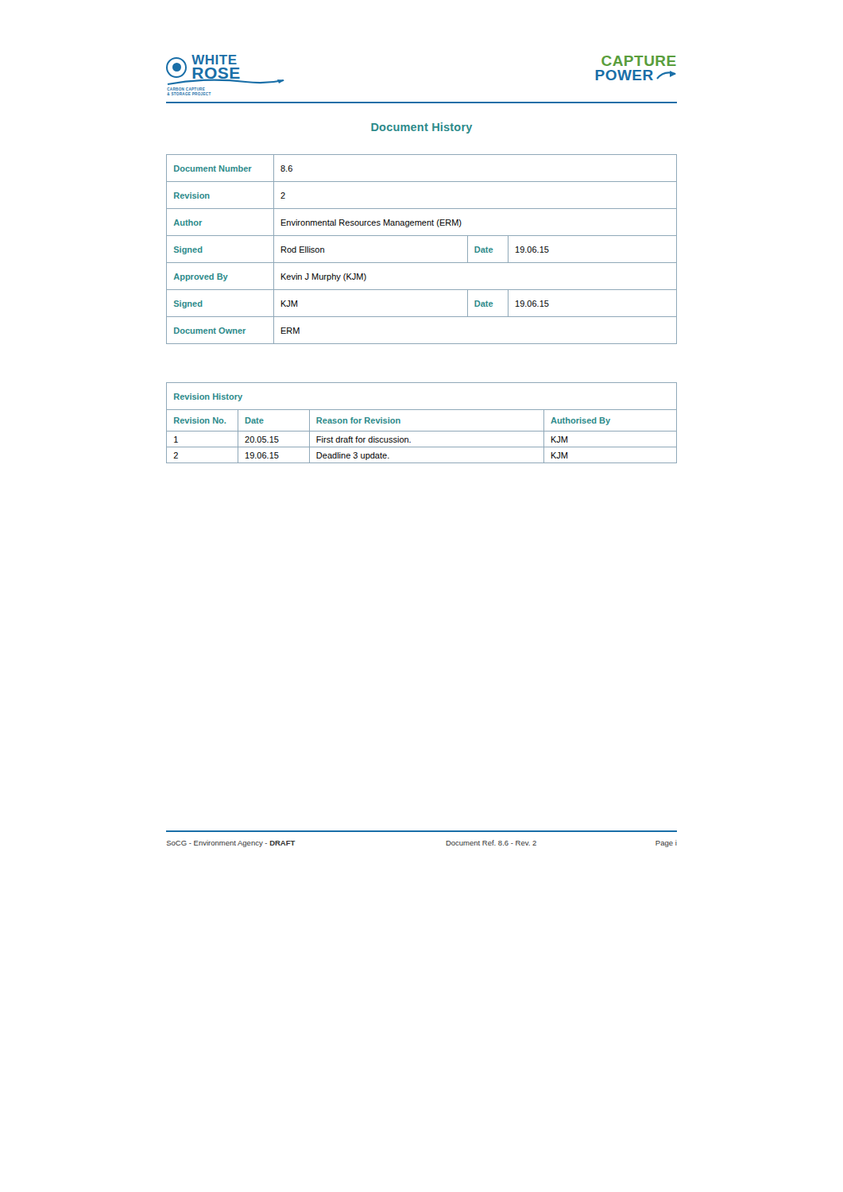WHITE
ROSE
CARBON CAPTURE
& STORAGE PROJECT
CAPTURE
POWER
Document History
| Document Number | 8.6 |
| Revision | 2 |
| Author | Environmental Resources Management (ERM) |
| Signed | Rod Ellison | Date | 19.06.15 |
| Approved By | Kevin J Murphy (KJM) |
| Signed | KJM | Date | 19.06.15 |
| Document Owner | ERM |
| Revision History |
| Revision No. | Date | Reason for Revision | Authorised By |
| 1 | 20.05.15 | First draft for discussion. | KJM |
| 2 | 19.06.15 | Deadline 3 update. | KJM |
SoCG - Environment Agency - DRAFT
Document Ref. 8.6 - Rev. 2
Page i